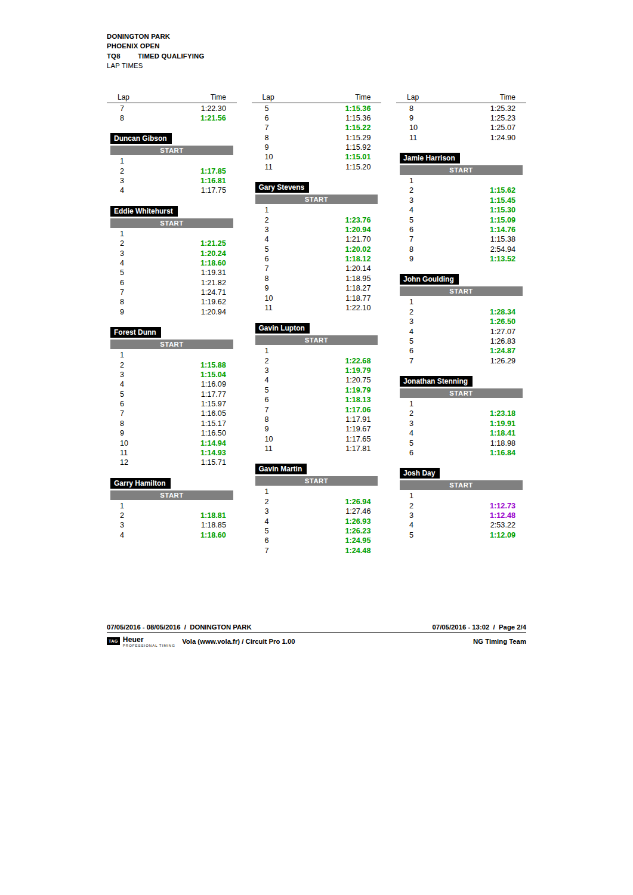DONINGTON PARK
PHOENIX OPEN
TQ8 TIMED QUALIFYING LAP TIMES
| Lap | Time |
| --- | --- |
| 7 | 1:22.30 |
| 8 | 1:21.56 |
Duncan Gibson
START
| 1 | |
| 2 | 1:17.85 |
| 3 | 1:16.81 |
| 4 | 1:17.75 |
Eddie Whitehurst
START
| 1 | |
| 2 | 1:21.25 |
| 3 | 1:20.24 |
| 4 | 1:18.60 |
| 5 | 1:19.31 |
| 6 | 1:21.82 |
| 7 | 1:24.71 |
| 8 | 1:19.62 |
| 9 | 1:20.94 |
Forest Dunn
START
| 1 | |
| 2 | 1:15.88 |
| 3 | 1:15.04 |
| 4 | 1:16.09 |
| 5 | 1:17.77 |
| 6 | 1:15.97 |
| 7 | 1:16.05 |
| 8 | 1:15.17 |
| 9 | 1:16.50 |
| 10 | 1:14.94 |
| 11 | 1:14.93 |
| 12 | 1:15.71 |
Garry Hamilton
START
| 1 | |
| 2 | 1:18.81 |
| 3 | 1:18.85 |
| 4 | 1:18.60 |
| Lap | Time |
| --- | --- |
| 5 | 1:15.36 |
| 6 | 1:15.36 |
| 7 | 1:15.22 |
| 8 | 1:15.29 |
| 9 | 1:15.92 |
| 10 | 1:15.01 |
| 11 | 1:15.20 |
Gary Stevens
START
| 1 | |
| 2 | 1:23.76 |
| 3 | 1:20.94 |
| 4 | 1:21.70 |
| 5 | 1:20.02 |
| 6 | 1:18.12 |
| 7 | 1:20.14 |
| 8 | 1:18.95 |
| 9 | 1:18.27 |
| 10 | 1:18.77 |
| 11 | 1:22.10 |
Gavin Lupton
START
| 1 | |
| 2 | 1:22.68 |
| 3 | 1:19.79 |
| 4 | 1:20.75 |
| 5 | 1:19.79 |
| 6 | 1:18.13 |
| 7 | 1:17.06 |
| 8 | 1:17.91 |
| 9 | 1:19.67 |
| 10 | 1:17.65 |
| 11 | 1:17.81 |
Gavin Martin
START
| 1 | |
| 2 | 1:26.94 |
| 3 | 1:27.46 |
| 4 | 1:26.93 |
| 5 | 1:26.23 |
| 6 | 1:24.95 |
| 7 | 1:24.48 |
| Lap | Time |
| --- | --- |
| 8 | 1:25.32 |
| 9 | 1:25.23 |
| 10 | 1:25.07 |
| 11 | 1:24.90 |
Jamie Harrison
START
| 1 | |
| 2 | 1:15.62 |
| 3 | 1:15.45 |
| 4 | 1:15.30 |
| 5 | 1:15.09 |
| 6 | 1:14.76 |
| 7 | 1:15.38 |
| 8 | 2:54.94 |
| 9 | 1:13.52 |
John Goulding
START
| 1 | |
| 2 | 1:28.34 |
| 3 | 1:26.50 |
| 4 | 1:27.07 |
| 5 | 1:26.83 |
| 6 | 1:24.87 |
| 7 | 1:26.29 |
Jonathan Stenning
START
| 1 | |
| 2 | 1:23.18 |
| 3 | 1:19.91 |
| 4 | 1:18.41 |
| 5 | 1:18.98 |
| 6 | 1:16.84 |
Josh Day
START
| 1 | |
| 2 | 1:12.73 |
| 3 | 1:12.48 |
| 4 | 2:53.22 |
| 5 | 1:12.09 |
07/05/2016 - 08/05/2016 / DONINGTON PARK 07/05/2016 - 13:02 / Page 2/4
TAG HeuerPROFESSIONAL TIMING Vola (www.vola.fr) / Circuit Pro 1.00 NG Timing Team